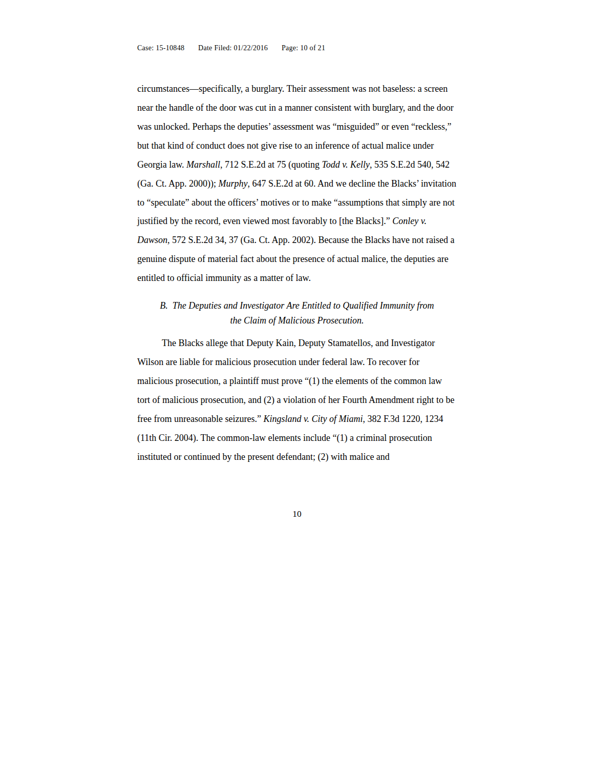Case: 15-10848 Date Filed: 01/22/2016 Page: 10 of 21
circumstances—specifically, a burglary. Their assessment was not baseless: a screen near the handle of the door was cut in a manner consistent with burglary, and the door was unlocked. Perhaps the deputies’ assessment was “misguided” or even “reckless,” but that kind of conduct does not give rise to an inference of actual malice under Georgia law. Marshall, 712 S.E.2d at 75 (quoting Todd v. Kelly, 535 S.E.2d 540, 542 (Ga. Ct. App. 2000)); Murphy, 647 S.E.2d at 60. And we decline the Blacks’ invitation to “speculate” about the officers’ motives or to make “assumptions that simply are not justified by the record, even viewed most favorably to [the Blacks].” Conley v. Dawson, 572 S.E.2d 34, 37 (Ga. Ct. App. 2002). Because the Blacks have not raised a genuine dispute of material fact about the presence of actual malice, the deputies are entitled to official immunity as a matter of law.
B. The Deputies and Investigator Are Entitled to Qualified Immunity from
the Claim of Malicious Prosecution.
The Blacks allege that Deputy Kain, Deputy Stamatellos, and Investigator Wilson are liable for malicious prosecution under federal law. To recover for malicious prosecution, a plaintiff must prove “(1) the elements of the common law tort of malicious prosecution, and (2) a violation of her Fourth Amendment right to be free from unreasonable seizures.” Kingsland v. City of Miami, 382 F.3d 1220, 1234 (11th Cir. 2004). The common-law elements include “(1) a criminal prosecution instituted or continued by the present defendant; (2) with malice and
10